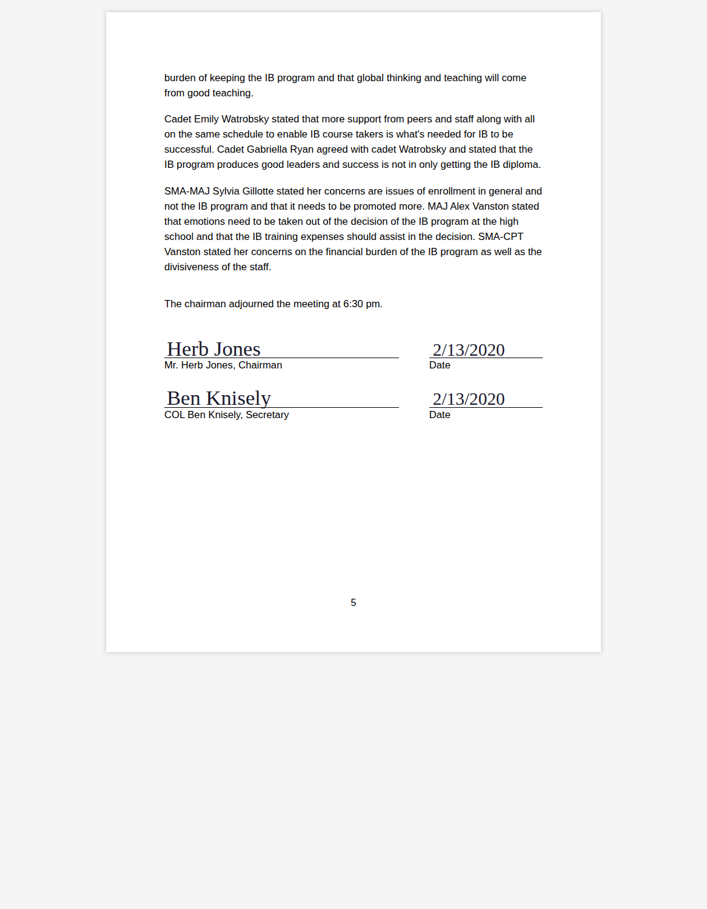burden of keeping the IB program and that global thinking and teaching will come from good teaching.
Cadet Emily Watrobsky stated that more support from peers and staff along with all on the same schedule to enable IB course takers is what's needed for IB to be successful. Cadet Gabriella Ryan agreed with cadet Watrobsky and stated that the IB program produces good leaders and success is not in only getting the IB diploma.
SMA-MAJ Sylvia Gillotte stated her concerns are issues of enrollment in general and not the IB program and that it needs to be promoted more. MAJ Alex Vanston stated that emotions need to be taken out of the decision of the IB program at the high school and that the IB training expenses should assist in the decision. SMA-CPT Vanston stated her concerns on the financial burden of the IB program as well as the divisiveness of the staff.
The chairman adjourned the meeting at 6:30 pm.
Herb Jones
Mr. Herb Jones, Chairman
2/13/2020
Date
Ben Knisely
COL Ben Knisely, Secretary
2/13/2020
Date
5